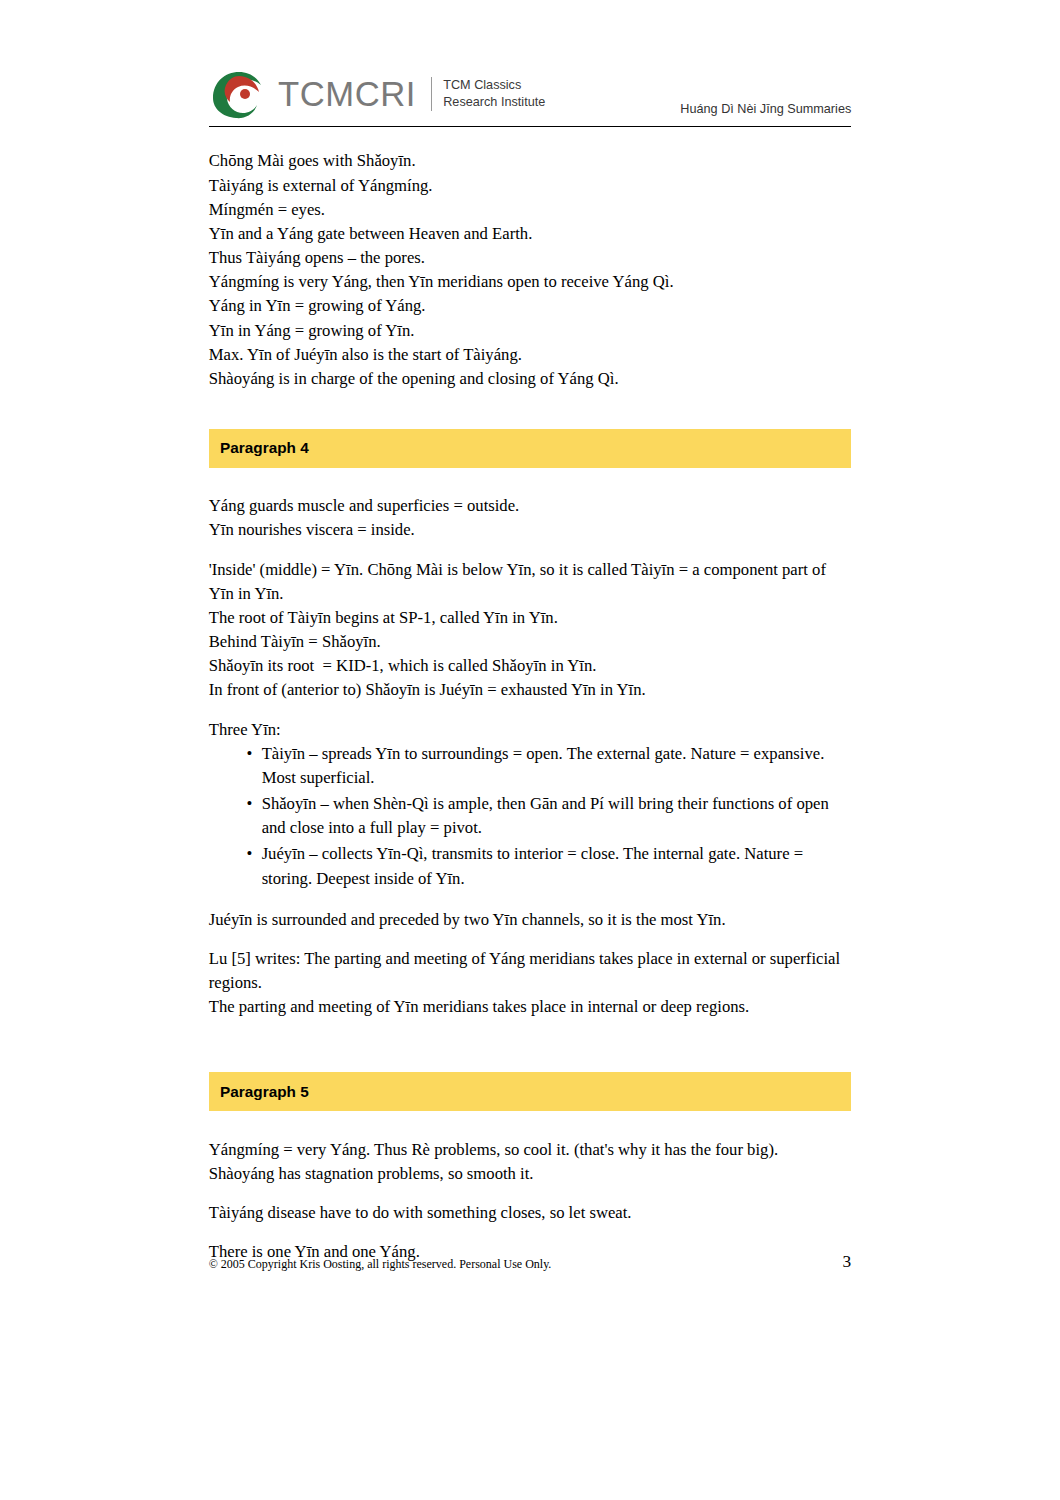TCMCRI
TCM Classics
Research Institute
Huáng Dì Nèi Jīng Summaries
Chōng Mài goes with Shǎoyīn.
Tàiyáng is external of Yángmíng.
Míngmén = eyes.
Yīn and a Yáng gate between Heaven and Earth.
Thus Tàiyáng opens – the pores.
Yángmíng is very Yáng, then Yīn meridians open to receive Yáng Qì.
Yáng in Yīn = growing of Yáng.
Yīn in Yáng = growing of Yīn.
Max. Yīn of Juéyīn also is the start of Tàiyáng.
Shàoyáng is in charge of the opening and closing of Yáng Qì.
Paragraph 4
Yáng guards muscle and superficies = outside.
Yīn nourishes viscera = inside.
'Inside' (middle) = Yīn. Chōng Mài is below Yīn, so it is called Tàiyīn = a component part of Yīn in Yīn.
The root of Tàiyīn begins at SP-1, called Yīn in Yīn.
Behind Tàiyīn = Shǎoyīn.
Shǎoyīn its root = KID-1, which is called Shǎoyīn in Yīn.
In front of (anterior to) Shǎoyīn is Juéyīn = exhausted Yīn in Yīn.
Three Yīn:
Tàiyīn – spreads Yīn to surroundings = open. The external gate. Nature = expansive. Most superficial.
Shǎoyīn – when Shèn-Qì is ample, then Gān and Pí will bring their functions of open and close into a full play = pivot.
Juéyīn – collects Yīn-Qì, transmits to interior = close. The internal gate. Nature = storing. Deepest inside of Yīn.
Juéyīn is surrounded and preceded by two Yīn channels, so it is the most Yīn.
Lu [5] writes: The parting and meeting of Yáng meridians takes place in external or superficial regions.
The parting and meeting of Yīn meridians takes place in internal or deep regions.
Paragraph 5
Yángmíng = very Yáng. Thus Rè problems, so cool it. (that's why it has the four big).
Shàoyáng has stagnation problems, so smooth it.
Tàiyáng disease have to do with something closes, so let sweat.
There is one Yīn and one Yáng.
© 2005 Copyright Kris Oosting, all rights reserved. Personal Use Only.
3